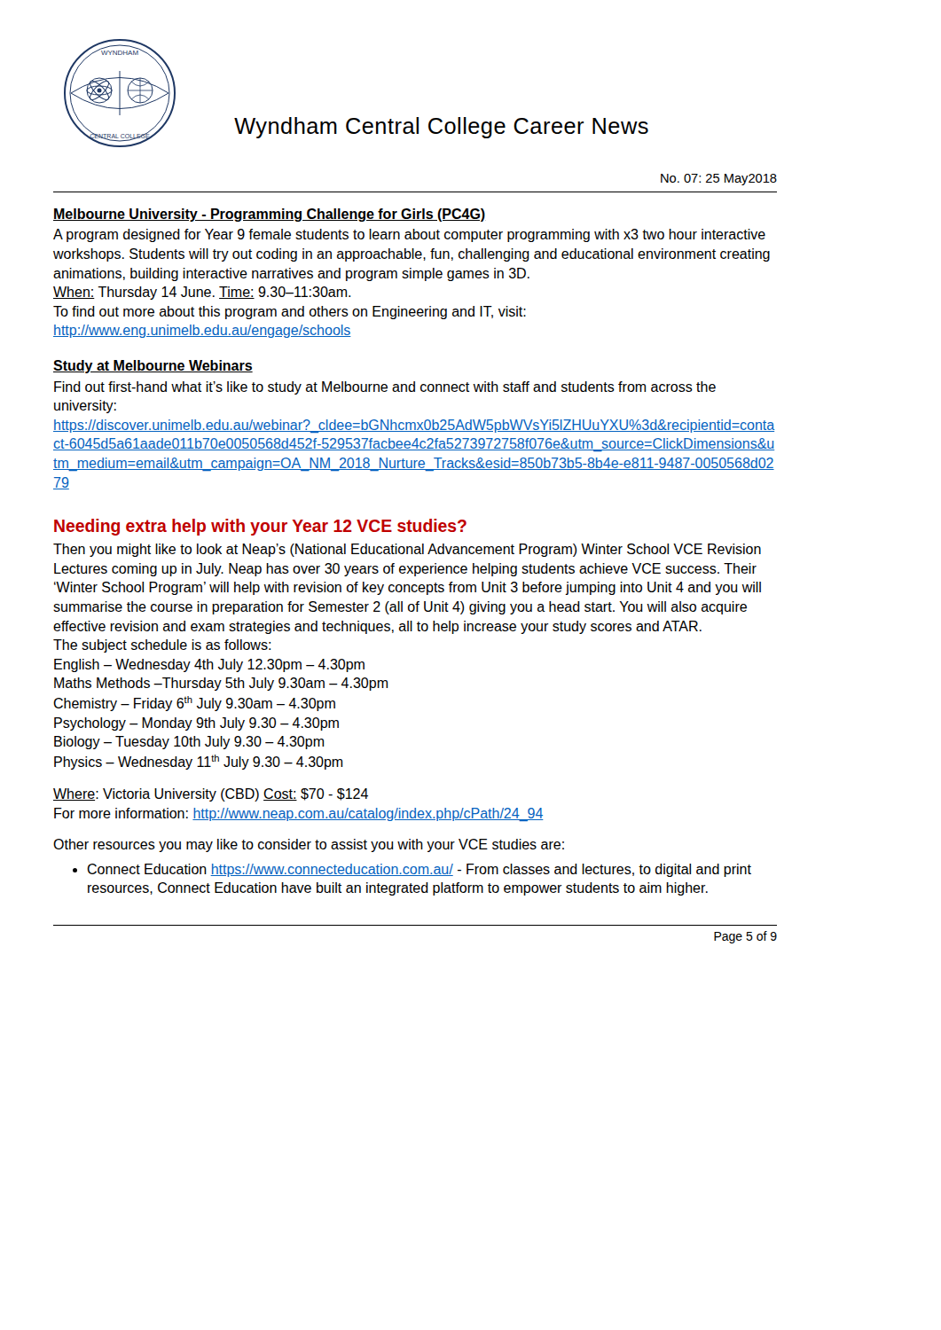WYNDHAM CENTRAL COLLEGE
Wyndham Central College Career News
No. 07: 25 May2018
Melbourne University - Programming Challenge for Girls (PC4G)
A program designed for Year 9 female students to learn about computer programming with x3 two hour interactive workshops. Students will try out coding in an approachable, fun, challenging and educational environment creating animations, building interactive narratives and program simple games in 3D.
When: Thursday 14 June. Time: 9.30–11:30am.
To find out more about this program and others on Engineering and IT, visit:
http://www.eng.unimelb.edu.au/engage/schools
Study at Melbourne Webinars
Find out first-hand what it’s like to study at Melbourne and connect with staff and students from across the university:
https://discover.unimelb.edu.au/webinar?_cldee=bGNhcmx0b25AdW5pbWVsYi5lZHUuYXU%3d&recipientid=contact-6045d5a61aade011b70e0050568d452f-529537facbee4c2fa5273972758f076e&utm_source=ClickDimensions&utm_medium=email&utm_campaign=OA_NM_2018_Nurture_Tracks&esid=850b73b5-8b4e-e811-9487-0050568d0279
Needing extra help with your Year 12 VCE studies?
Then you might like to look at Neap’s (National Educational Advancement Program) Winter School VCE Revision Lectures coming up in July. Neap has over 30 years of experience helping students achieve VCE success. Their ‘Winter School Program’ will help with revision of key concepts from Unit 3 before jumping into Unit 4 and you will summarise the course in preparation for Semester 2 (all of Unit 4) giving you a head start. You will also acquire effective revision and exam strategies and techniques, all to help increase your study scores and ATAR.
The subject schedule is as follows:
English – Wednesday 4th July 12.30pm – 4.30pm
Maths Methods –Thursday 5th July 9.30am – 4.30pm
Chemistry – Friday 6th July 9.30am – 4.30pm
Psychology – Monday 9th July 9.30 – 4.30pm
Biology – Tuesday 10th July 9.30 – 4.30pm
Physics – Wednesday 11th July 9.30 – 4.30pm
Where: Victoria University (CBD) Cost: $70 - $124
For more information: http://www.neap.com.au/catalog/index.php/cPath/24_94
Other resources you may like to consider to assist you with your VCE studies are:
Connect Education https://www.connecteducation.com.au/ - From classes and lectures, to digital and print resources, Connect Education have built an integrated platform to empower students to aim higher.
Page 5 of 9